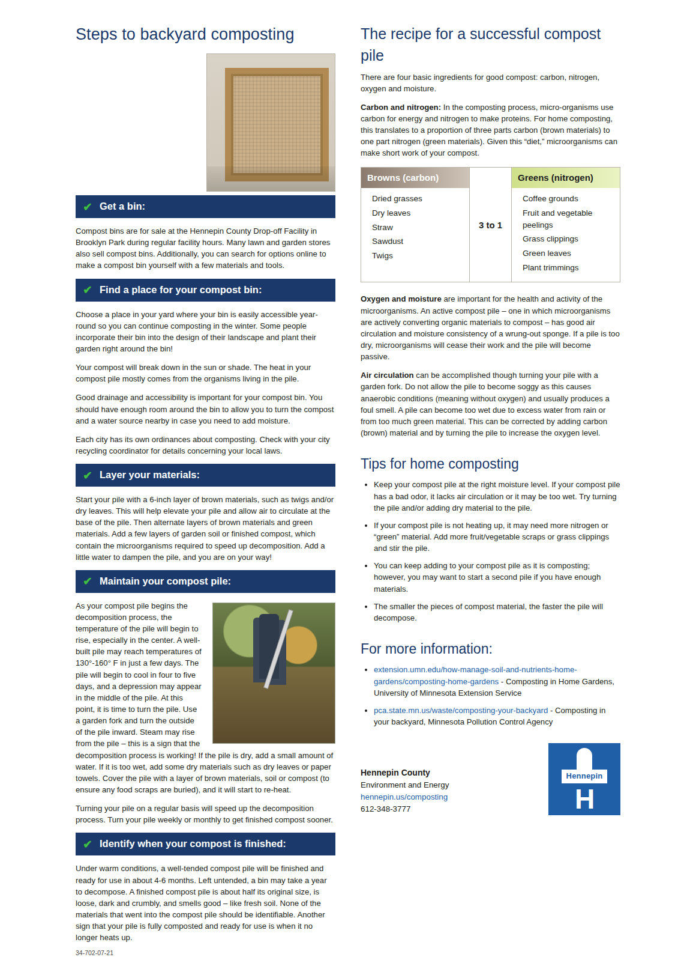Steps to backyard composting
✔Get a bin:
Compost bins are for sale at the Hennepin County Drop-off Facility in Brooklyn Park during regular facility hours. Many lawn and garden stores also sell compost bins. Additionally, you can search for options online to make a compost bin yourself with a few materials and tools.
✔Find a place for your compost bin:
Choose a place in your yard where your bin is easily accessible year-round so you can continue composting in the winter. Some people incorporate their bin into the design of their landscape and plant their garden right around the bin!
Your compost will break down in the sun or shade. The heat in your compost pile mostly comes from the organisms living in the pile.
Good drainage and accessibility is important for your compost bin. You should have enough room around the bin to allow you to turn the compost and a water source nearby in case you need to add moisture.
Each city has its own ordinances about composting. Check with your city recycling coordinator for details concerning your local laws.
✔Layer your materials:
Start your pile with a 6-inch layer of brown materials, such as twigs and/or dry leaves. This will help elevate your pile and allow air to circulate at the base of the pile. Then alternate layers of brown materials and green materials. Add a few layers of garden soil or finished compost, which contain the microorganisms required to speed up decomposition. Add a little water to dampen the pile, and you are on your way!
✔Maintain your compost pile:
As your compost pile begins the decomposition process, the temperature of the pile will begin to rise, especially in the center. A well-built pile may reach temperatures of 130°-160° F in just a few days. The pile will begin to cool in four to five days, and a depression may appear in the middle of the pile. At this point, it is time to turn the pile. Use a garden fork and turn the outside of the pile inward. Steam may rise from the pile – this is a sign that the decomposition process is working! If the pile is dry, add a small amount of water. If it is too wet, add some dry materials such as dry leaves or paper towels. Cover the pile with a layer of brown materials, soil or compost (to ensure any food scraps are buried), and it will start to re-heat.
Turning your pile on a regular basis will speed up the decomposition process. Turn your pile weekly or monthly to get finished compost sooner.
✔Identify when your compost is finished:
Under warm conditions, a well-tended compost pile will be finished and ready for use in about 4-6 months. Left untended, a bin may take a year to decompose. A finished compost pile is about half its original size, is loose, dark and crumbly, and smells good – like fresh soil. None of the materials that went into the compost pile should be identifiable. Another sign that your pile is fully composted and ready for use is when it no longer heats up.
The recipe for a successful compost pile
There are four basic ingredients for good compost: carbon, nitrogen, oxygen and moisture.
Carbon and nitrogen: In the composting process, micro-organisms use carbon for energy and nitrogen to make proteins. For home composting, this translates to a proportion of three parts carbon (brown materials) to one part nitrogen (green materials). Given this “diet,” microorganisms can make short work of your compost.
Browns (carbon)
Dried grasses
Dry leaves
Straw
Sawdust
Twigs
3 to 1
Greens (nitrogen)
Coffee grounds
Fruit and vegetable peelings
Grass clippings
Green leaves
Plant trimmings
Oxygen and moisture are important for the health and activity of the microorganisms. An active compost pile – one in which microorganisms are actively converting organic materials to compost – has good air circulation and moisture consistency of a wrung-out sponge. If a pile is too dry, microorganisms will cease their work and the pile will become passive.
Air circulation can be accomplished though turning your pile with a garden fork. Do not allow the pile to become soggy as this causes anaerobic conditions (meaning without oxygen) and usually produces a foul smell. A pile can become too wet due to excess water from rain or from too much green material. This can be corrected by adding carbon (brown) material and by turning the pile to increase the oxygen level.
Tips for home composting
Keep your compost pile at the right moisture level. If your compost pile has a bad odor, it lacks air circulation or it may be too wet. Try turning the pile and/or adding dry material to the pile.
If your compost pile is not heating up, it may need more nitrogen or “green” material. Add more fruit/vegetable scraps or grass clippings and stir the pile.
You can keep adding to your compost pile as it is composting; however, you may want to start a second pile if you have enough materials.
The smaller the pieces of compost material, the faster the pile will decompose.
For more information:
extension.umn.edu/how-manage-soil-and-nutrients-home-gardens/composting-home-gardens - Composting in Home Gardens, University of Minnesota Extension Service
pca.state.mn.us/waste/composting-your-backyard - Composting in your backyard, Minnesota Pollution Control Agency
Hennepin County
Environment and Energy
hennepin.us/composting
612-348-3777
Hennepin
H
34-702-07-21